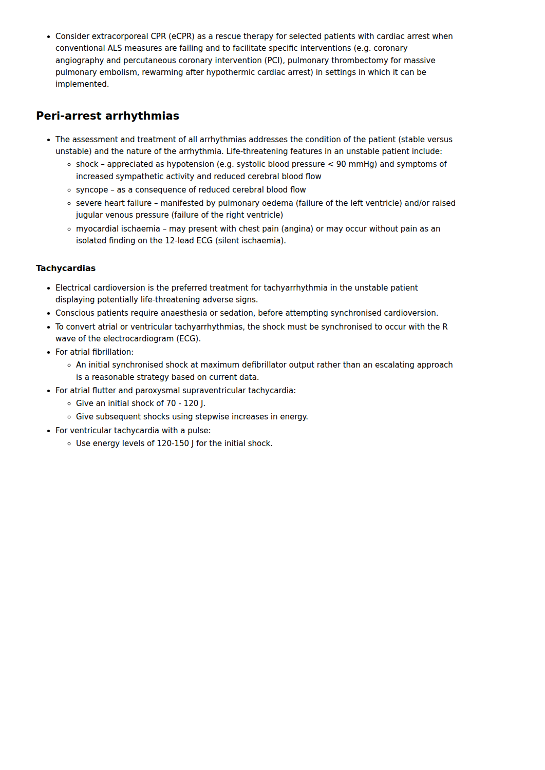Consider extracorporeal CPR (eCPR) as a rescue therapy for selected patients with cardiac arrest when conventional ALS measures are failing and to facilitate specific interventions (e.g. coronary angiography and percutaneous coronary intervention (PCI), pulmonary thrombectomy for massive pulmonary embolism, rewarming after hypothermic cardiac arrest) in settings in which it can be implemented.
Peri-arrest arrhythmias
The assessment and treatment of all arrhythmias addresses the condition of the patient (stable versus unstable) and the nature of the arrhythmia. Life-threatening features in an unstable patient include:
shock – appreciated as hypotension (e.g. systolic blood pressure < 90 mmHg) and symptoms of increased sympathetic activity and reduced cerebral blood flow
syncope – as a consequence of reduced cerebral blood flow
severe heart failure – manifested by pulmonary oedema (failure of the left ventricle) and/or raised jugular venous pressure (failure of the right ventricle)
myocardial ischaemia – may present with chest pain (angina) or may occur without pain as an isolated finding on the 12-lead ECG (silent ischaemia).
Tachycardias
Electrical cardioversion is the preferred treatment for tachyarrhythmia in the unstable patient displaying potentially life-threatening adverse signs.
Conscious patients require anaesthesia or sedation, before attempting synchronised cardioversion.
To convert atrial or ventricular tachyarrhythmias, the shock must be synchronised to occur with the R wave of the electrocardiogram (ECG).
For atrial fibrillation:
An initial synchronised shock at maximum defibrillator output rather than an escalating approach is a reasonable strategy based on current data.
For atrial flutter and paroxysmal supraventricular tachycardia:
Give an initial shock of 70 - 120 J.
Give subsequent shocks using stepwise increases in energy.
For ventricular tachycardia with a pulse:
Use energy levels of 120-150 J for the initial shock.